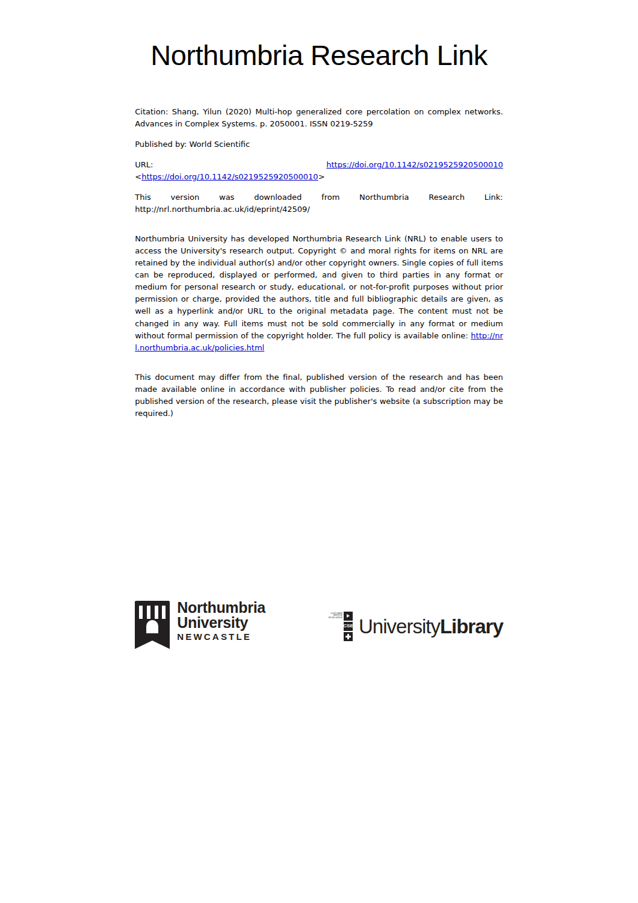Northumbria Research Link
Citation: Shang, Yilun (2020) Multi-hop generalized core percolation on complex networks. Advances in Complex Systems. p. 2050001. ISSN 0219-5259
Published by: World Scientific
URL: https://doi.org/10.1142/s0219525920500010
<https://doi.org/10.1142/s0219525920500010>
This version was downloaded from Northumbria Research Link:
http://nrl.northumbria.ac.uk/id/eprint/42509/
Northumbria University has developed Northumbria Research Link (NRL) to enable users to access the University's research output. Copyright © and moral rights for items on NRL are retained by the individual author(s) and/or other copyright owners. Single copies of full items can be reproduced, displayed or performed, and given to third parties in any format or medium for personal research or study, educational, or not-for-profit purposes without prior permission or charge, provided the authors, title and full bibliographic details are given, as well as a hyperlink and/or URL to the original metadata page. The content must not be changed in any way. Full items must not be sold commercially in any format or medium without formal permission of the copyright holder. The full policy is available online: http://nrl.northumbria.ac.uk/policies.html
This document may differ from the final, published version of the research and has been made available online in accordance with publisher policies. To read and/or cite from the published version of the research, please visit the publisher's website (a subscription may be required.)
Northumbria University NEWCASTLE
Customer Service Excellence
x
CSE
x
University Library